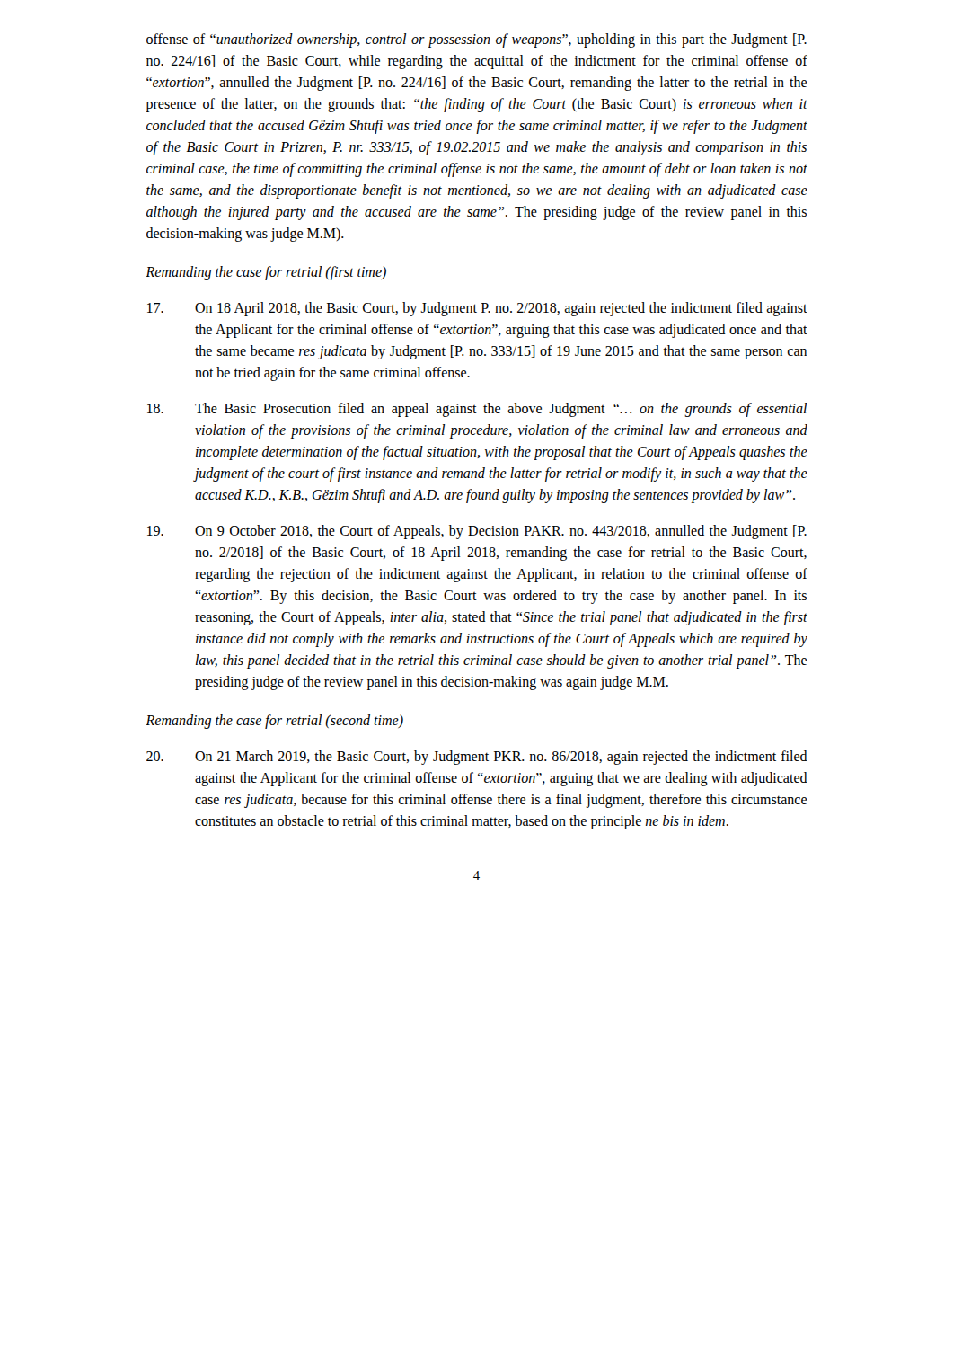offense of “unauthorized ownership, control or possession of weapons”, upholding in this part the Judgment [P. no. 224/16] of the Basic Court, while regarding the acquittal of the indictment for the criminal offense of “extortion”, annulled the Judgment [P. no. 224/16] of the Basic Court, remanding the latter to the retrial in the presence of the latter, on the grounds that: “the finding of the Court (the Basic Court) is erroneous when it concluded that the accused Gëzim Shtufi was tried once for the same criminal matter, if we refer to the Judgment of the Basic Court in Prizren, P. nr. 333/15, of 19.02.2015 and we make the analysis and comparison in this criminal case, the time of committing the criminal offense is not the same, the amount of debt or loan taken is not the same, and the disproportionate benefit is not mentioned, so we are not dealing with an adjudicated case although the injured party and the accused are the same”. The presiding judge of the review panel in this decision-making was judge M.M).
Remanding the case for retrial (first time)
17.
On 18 April 2018, the Basic Court, by Judgment P. no. 2/2018, again rejected the indictment filed against the Applicant for the criminal offense of “extortion”, arguing that this case was adjudicated once and that the same became res judicata by Judgment [P. no. 333/15] of 19 June 2015 and that the same person can not be tried again for the same criminal offense.
18.
The Basic Prosecution filed an appeal against the above Judgment “… on the grounds of essential violation of the provisions of the criminal procedure, violation of the criminal law and erroneous and incomplete determination of the factual situation, with the proposal that the Court of Appeals quashes the judgment of the court of first instance and remand the latter for retrial or modify it, in such a way that the accused K.D., K.B., Gëzim Shtufi and A.D. are found guilty by imposing the sentences provided by law”.
19.
On 9 October 2018, the Court of Appeals, by Decision PAKR. no. 443/2018, annulled the Judgment [P. no. 2/2018] of the Basic Court, of 18 April 2018, remanding the case for retrial to the Basic Court, regarding the rejection of the indictment against the Applicant, in relation to the criminal offense of “extortion”. By this decision, the Basic Court was ordered to try the case by another panel. In its reasoning, the Court of Appeals, inter alia, stated that “Since the trial panel that adjudicated in the first instance did not comply with the remarks and instructions of the Court of Appeals which are required by law, this panel decided that in the retrial this criminal case should be given to another trial panel”. The presiding judge of the review panel in this decision-making was again judge M.M.
Remanding the case for retrial (second time)
20.
On 21 March 2019, the Basic Court, by Judgment PKR. no. 86/2018, again rejected the indictment filed against the Applicant for the criminal offense of “extortion”, arguing that we are dealing with adjudicated case res judicata, because for this criminal offense there is a final judgment, therefore this circumstance constitutes an obstacle to retrial of this criminal matter, based on the principle ne bis in idem.
4